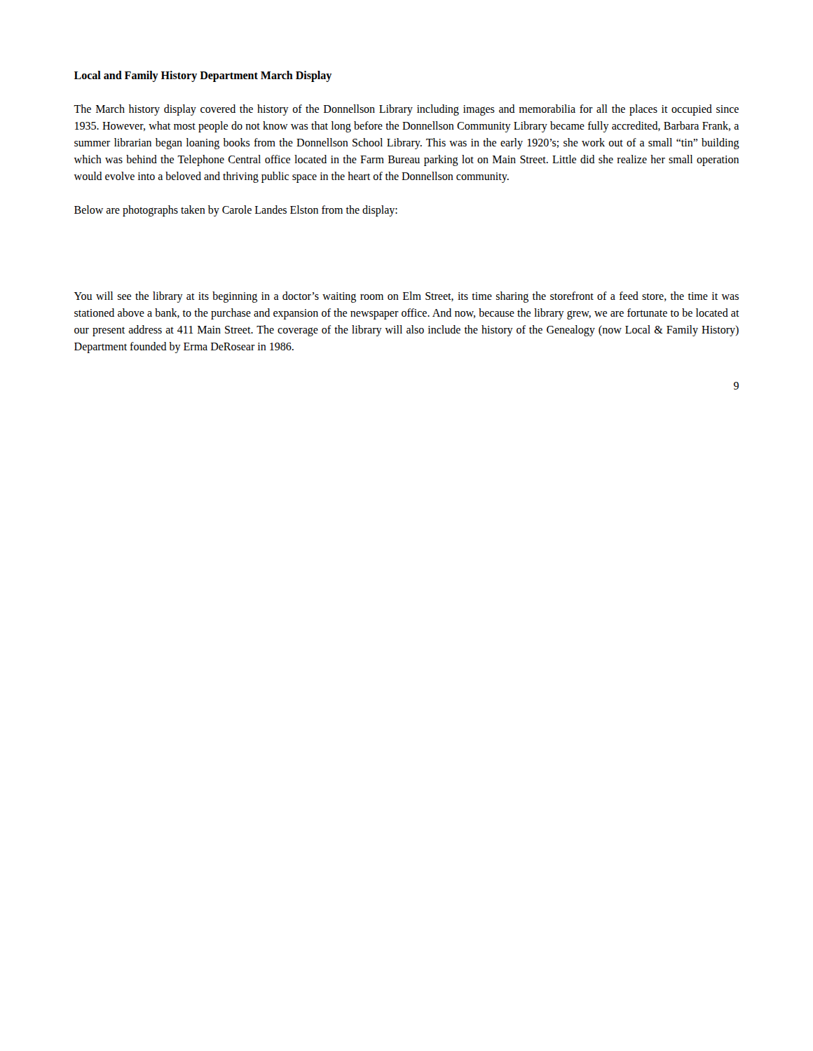Local and Family History Department March Display
The March history display covered the history of the Donnellson Library including images and memorabilia for all the places it occupied since 1935. However, what most people do not know was that long before the Donnellson Community Library became fully accredited, Barbara Frank, a summer librarian began loaning books from the Donnellson School Library. This was in the early 1920’s; she work out of a small “tin” building which was behind the Telephone Central office located in the Farm Bureau parking lot on Main Street. Little did she realize her small operation would evolve into a beloved and thriving public space in the heart of the Donnellson community.
Below are photographs taken by Carole Landes Elston from the display:
You will see the library at its beginning in a doctor’s waiting room on Elm Street, its time sharing the storefront of a feed store, the time it was stationed above a bank, to the purchase and expansion of the newspaper office. And now, because the library grew, we are fortunate to be located at our present address at 411 Main Street. The coverage of the library will also include the history of the Genealogy (now Local & Family History) Department founded by Erma DeRosear in 1986.
9